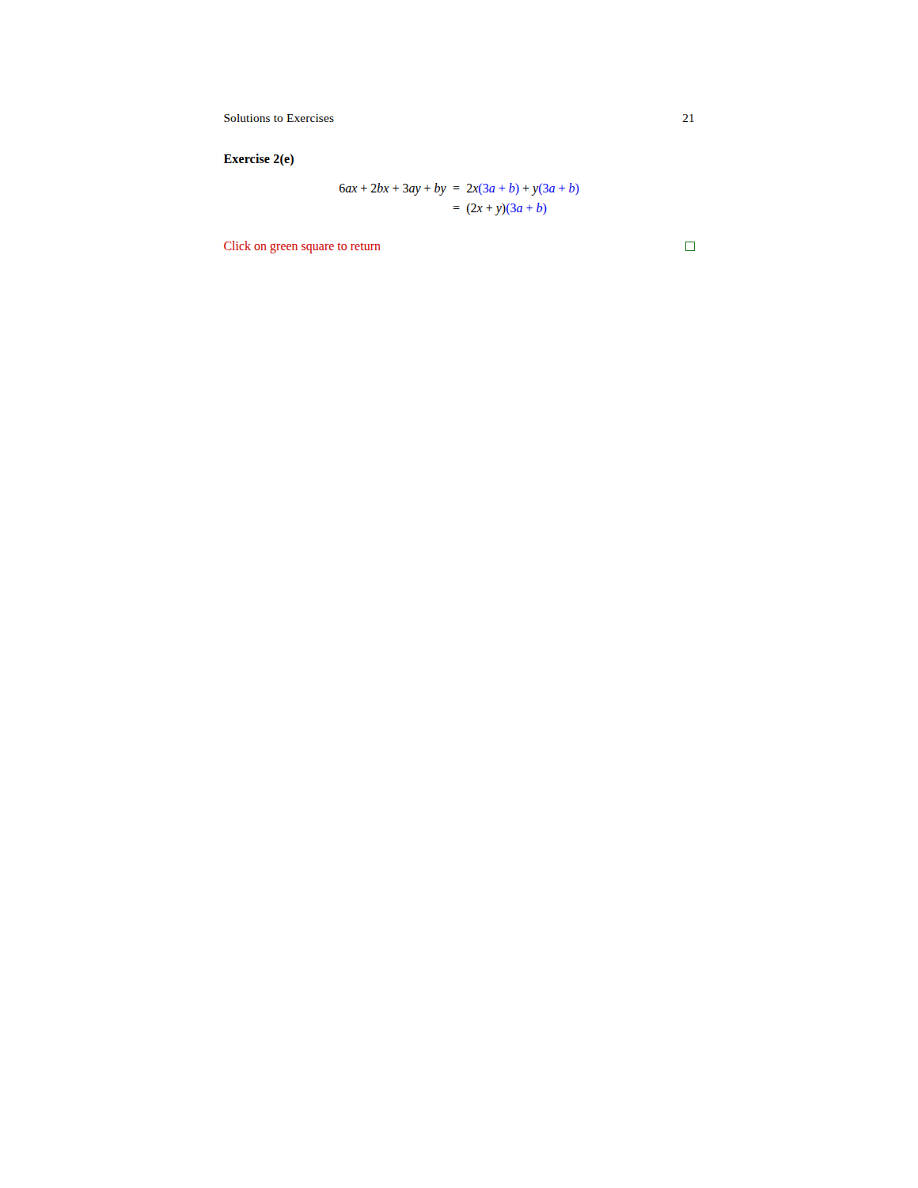Solutions to Exercises 21
Exercise 2(e)
| 6 ax + 2 bx + 3 ay + by | = | 2 x (3 a + b ) + y (3 a + b ) |
| | = | (2 x + y ) (3 a + b ) |
Click on green square to return